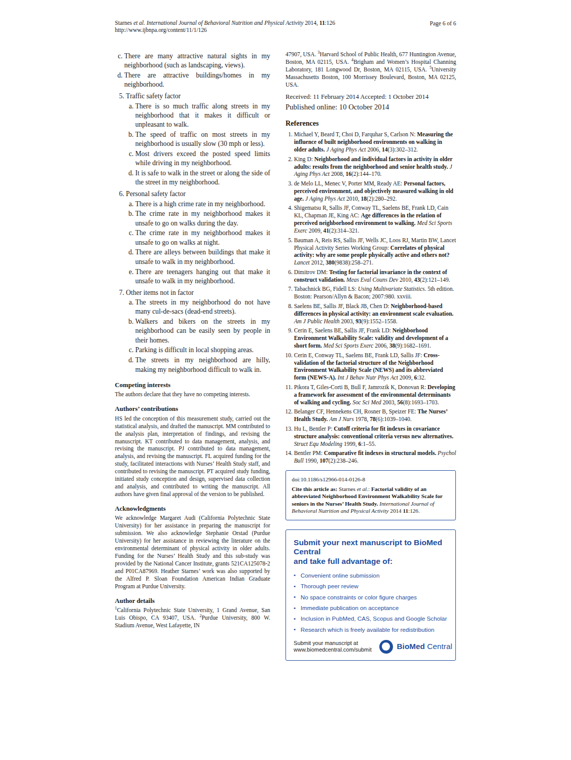Starnes et al. International Journal of Behavioral Nutrition and Physical Activity 2014, 11:126
http://www.ijbnpa.org/content/11/1/126
Page 6 of 6
There are many attractive natural sights in my neighborhood (such as landscaping, views).
There are attractive buildings/homes in my neighborhood.
Traffic safety factor
There is so much traffic along streets in my neighborhood that it makes it difficult or unpleasant to walk.
The speed of traffic on most streets in my neighborhood is usually slow (30 mph or less).
Most drivers exceed the posted speed limits while driving in my neighborhood.
It is safe to walk in the street or along the side of the street in my neighborhood.
Personal safety factor
There is a high crime rate in my neighborhood.
The crime rate in my neighborhood makes it unsafe to go on walks during the day.
The crime rate in my neighborhood makes it unsafe to go on walks at night.
There are alleys between buildings that make it unsafe to walk in my neighborhood.
There are teenagers hanging out that make it unsafe to walk in my neighborhood.
Other items not in factor
The streets in my neighborhood do not have many cul-de-sacs (dead-end streets).
Walkers and bikers on the streets in my neighborhood can be easily seen by people in their homes.
Parking is difficult in local shopping areas.
The streets in my neighborhood are hilly, making my neighborhood difficult to walk in.
Competing interests
The authors declare that they have no competing interests.
Authors’ contributions
HS led the conception of this measurement study, carried out the statistical analysis, and drafted the manuscript. MM contributed to the analysis plan, interpretation of findings, and revising the manuscript. KT contributed to data management, analysis, and revising the manuscript. PJ contributed to data management, analysis, and revising the manuscript. FL acquired funding for the study, facilitated interactions with Nurses’ Health Study staff, and contributed to revising the manuscript. PT acquired study funding, initiated study conception and design, supervised data collection and analysis, and contributed to writing the manuscript. All authors have given final approval of the version to be published.
Acknowledgments
We acknowledge Margaret Audi (California Polytechnic State University) for her assistance in preparing the manuscript for submission. We also acknowledge Stephanie Orstad (Purdue University) for her assistance in reviewing the literature on the environmental determinant of physical activity in older adults. Funding for the Nurses’ Health Study and this sub-study was provided by the National Cancer Institute, grants 521CA125078-2 and P01CA87969. Heather Starnes’ work was also supported by the Alfred P. Sloan Foundation American Indian Graduate Program at Purdue University.
Author details
1California Polytechnic State University, 1 Grand Avenue, San Luis Obispo, CA 93407, USA. 2Purdue University, 800 W. Stadium Avenue, West Lafayette, IN
47907, USA. 3Harvard School of Public Health, 677 Huntington Avenue, Boston, MA 02115, USA. 4Brigham and Women’s Hospital Channing Laboratory, 181 Longwood Dr, Boston, MA 02115, USA. 5University Massachusetts Boston, 100 Morrissey Boulevard, Boston, MA 02125, USA.
Received: 11 February 2014 Accepted: 1 October 2014
Published online: 10 October 2014
References
Michael Y, Beard T, Choi D, Farquhar S, Carlson N: Measuring the influence of built neighborhood environments on walking in older adults. J Aging Phys Act 2006, 14(3):302–312.
King D: Neighborhood and individual factors in activity in older adults: results from the neighborhood and senior health study. J Aging Phys Act 2008, 16(2):144–170.
de Melo LL, Menec V, Porter MM, Ready AE: Personal factors, perceived environment, and objectively measured walking in old age. J Aging Phys Act 2010, 18(2):280–292.
Shigematsu R, Sallis JF, Conway TL, Saelens BE, Frank LD, Cain KL, Chapman JE, King AC: Age differences in the relation of perceived neighborhood environment to walking. Med Sci Sports Exerc 2009, 41(2):314–321.
Bauman A, Reis RS, Sallis JF, Wells JC, Loos RJ, Martin BW, Lancet Physical Activity Series Working Group: Correlates of physical activity: why are some people physically active and others not? Lancet 2012, 380(9838):258–271.
Dimitrov DM: Testing for factorial invariance in the context of construct validation. Meas Eval Couns Dev 2010, 43(2):121–149.
Tabachnick BG, Fidell LS: Using Multivariate Statistics. 5th edition. Boston: Pearson/Allyn & Bacon; 2007:980. xxviii.
Saelens BE, Sallis JF, Black JB, Chen D: Neighborhood-based differences in physical activity: an environment scale evaluation. Am J Public Health 2003, 93(9):1552–1558.
Cerin E, Saelens BE, Sallis JF, Frank LD: Neighborhood Environment Walkability Scale: validity and development of a short form. Med Sci Sports Exerc 2006, 38(9):1682–1691.
Cerin E, Conway TL, Saelens BE, Frank LD, Sallis JF: Cross-validation of the factorial structure of the Neighborhood Environment Walkability Scale (NEWS) and its abbreviated form (NEWS-A). Int J Behav Nutr Phys Act 2009, 6:32.
Pikora T, Giles-Corti B, Bull F, Jamrozik K, Donovan R: Developing a framework for assessment of the environmental determinants of walking and cycling. Soc Sci Med 2003, 56(8):1693–1703.
Belanger CF, Hennekens CH, Rosner B, Speizer FE: The Nurses’ Health Study. Am J Nurs 1978, 78(6):1039–1040.
Hu L, Bentler P: Cutoff criteria for fit indexes in covariance structure analysis: conventional criteria versus new alternatives. Struct Equ Modeling 1999, 6:1–55.
Bentler PM: Comparative fit indexes in structural models. Psychol Bull 1990, 107(2):238–246.
doi:10.1186/s12966-014-0126-8
Cite this article as: Starnes et al.: Factorial validity of an abbreviated Neighborhood Environment Walkability Scale for seniors in the Nurses’ Health Study. International Journal of Behavioral Nutrition and Physical Activity 2014 11:126.
Submit your next manuscript to BioMed Central
and take full advantage of:
Convenient online submission
Thorough peer review
No space constraints or color figure charges
Immediate publication on acceptance
Inclusion in PubMed, CAS, Scopus and Google Scholar
Research which is freely available for redistribution
Submit your manuscript at
www.biomedcentral.com/submit
BioMed Central